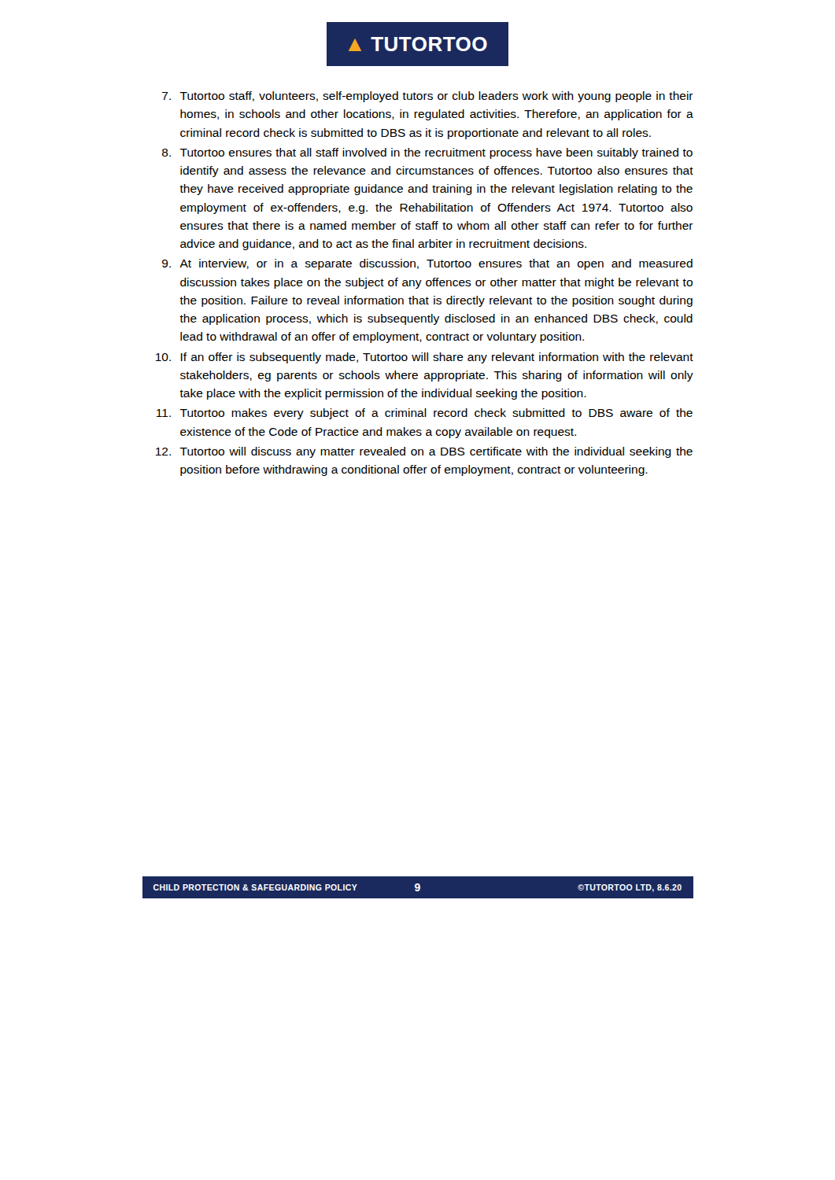▲TUTORTOO
Tutortoo staff, volunteers, self-employed tutors or club leaders work with young people in their homes, in schools and other locations, in regulated activities. Therefore, an application for a criminal record check is submitted to DBS as it is proportionate and relevant to all roles.
Tutortoo ensures that all staff involved in the recruitment process have been suitably trained to identify and assess the relevance and circumstances of offences. Tutortoo also ensures that they have received appropriate guidance and training in the relevant legislation relating to the employment of ex-offenders, e.g. the Rehabilitation of Offenders Act 1974. Tutortoo also ensures that there is a named member of staff to whom all other staff can refer to for further advice and guidance, and to act as the final arbiter in recruitment decisions.
At interview, or in a separate discussion, Tutortoo ensures that an open and measured discussion takes place on the subject of any offences or other matter that might be relevant to the position. Failure to reveal information that is directly relevant to the position sought during the application process, which is subsequently disclosed in an enhanced DBS check, could lead to withdrawal of an offer of employment, contract or voluntary position.
If an offer is subsequently made, Tutortoo will share any relevant information with the relevant stakeholders, eg parents or schools where appropriate. This sharing of information will only take place with the explicit permission of the individual seeking the position.
Tutortoo makes every subject of a criminal record check submitted to DBS aware of the existence of the Code of Practice and makes a copy available on request.
Tutortoo will discuss any matter revealed on a DBS certificate with the individual seeking the position before withdrawing a conditional offer of employment, contract or volunteering.
CHILD PROTECTION & SAFEGUARDING POLICY
9
©TUTORTOO LTD, 8.6.20